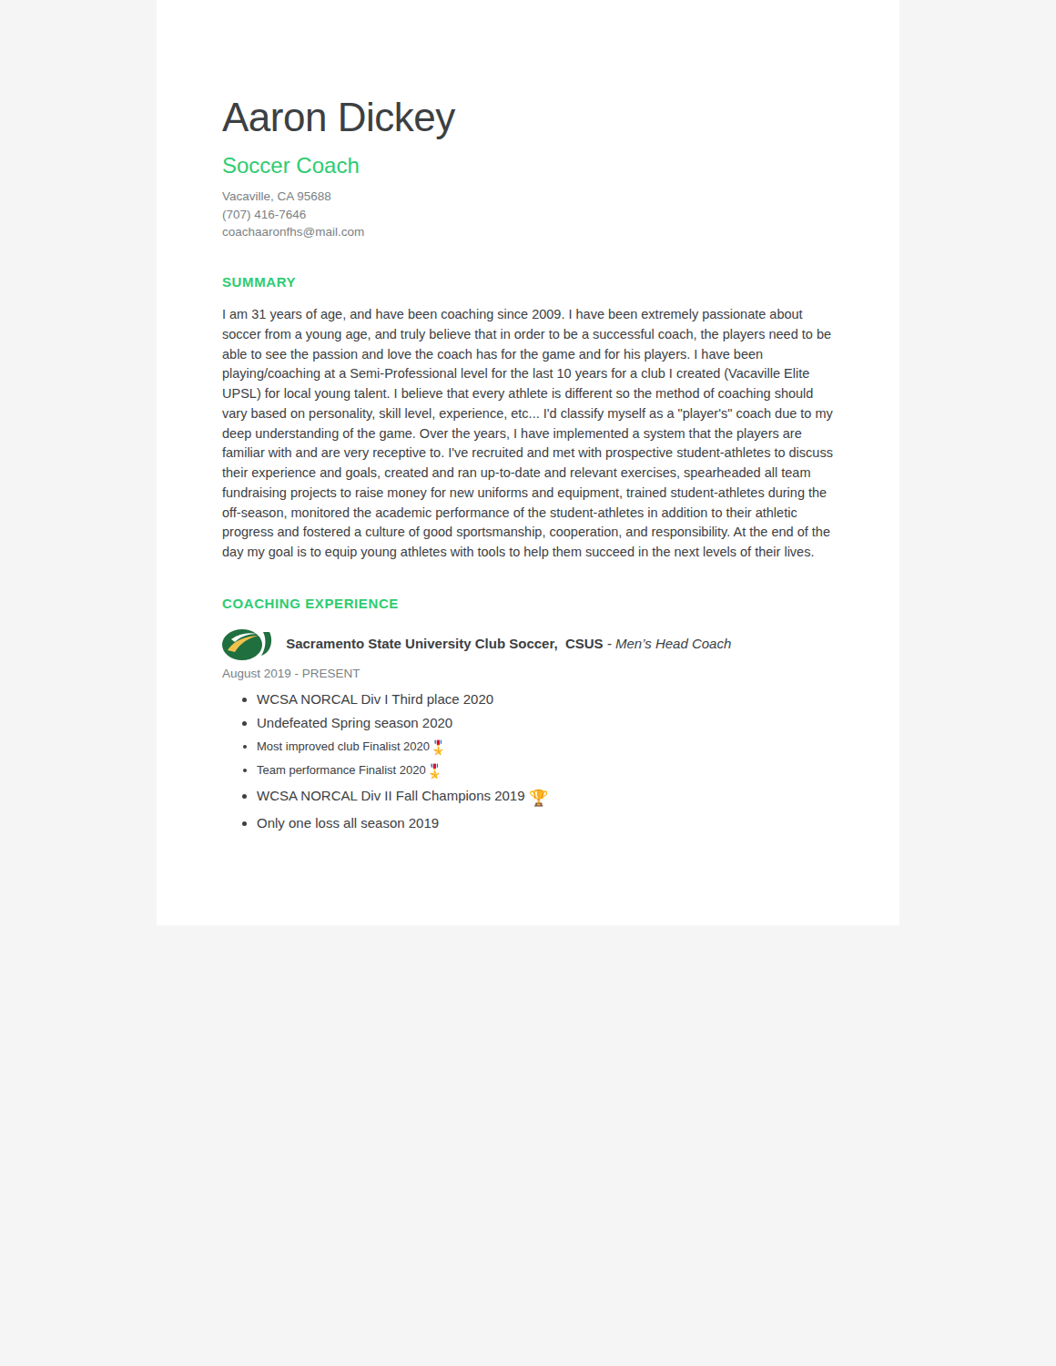Aaron Dickey
Soccer Coach
Vacaville, CA 95688
(707) 416-7646
coachaaronfhs@mail.com
SUMMARY
I am 31 years of age, and have been coaching since 2009. I have been extremely passionate about soccer from a young age, and truly believe that in order to be a successful coach, the players need to be able to see the passion and love the coach has for the game and for his players. I have been playing/coaching at a Semi-Professional level for the last 10 years for a club I created (Vacaville Elite UPSL) for local young talent. I believe that every athlete is different so the method of coaching should vary based on personality, skill level, experience, etc... I'd classify myself as a "player's" coach due to my deep understanding of the game. Over the years, I have implemented a system that the players are familiar with and are very receptive to. I've recruited and met with prospective student-athletes to discuss their experience and goals, created and ran up-to-date and relevant exercises, spearheaded all team fundraising projects to raise money for new uniforms and equipment, trained student-athletes during the off-season, monitored the academic performance of the student-athletes in addition to their athletic progress and fostered a culture of good sportsmanship, cooperation, and responsibility. At the end of the day my goal is to equip young athletes with tools to help them succeed in the next levels of their lives.
COACHING EXPERIENCE
Sacramento State University Club Soccer, CSUS - Men’s Head Coach
August 2019 - PRESENT
WCSA NORCAL Div I Third place 2020
Undefeated Spring season 2020
Most improved club Finalist 2020🎖️
Team performance Finalist 2020🎖️
WCSA NORCAL Div II Fall Champions 2019 🏆
Only one loss all season 2019